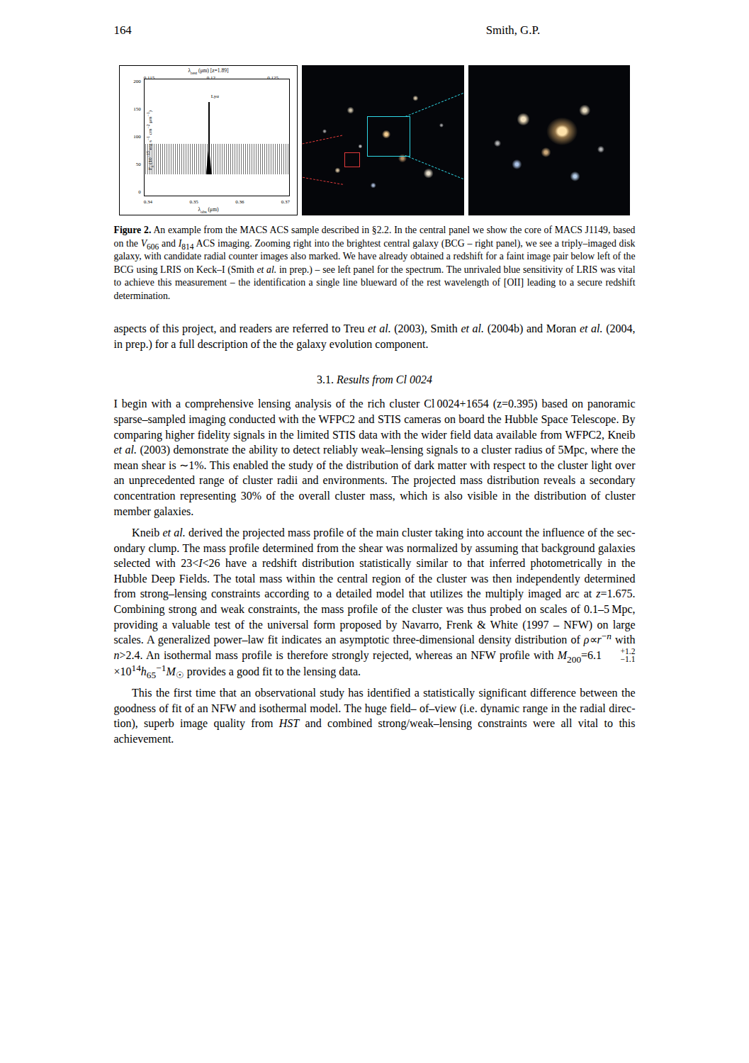164 Smith, G.P.
λrest (μm) [z=1.89]
0.1150.120.125
Fλ (10−15 erg s−1 cm−2 μm−1)
200150100500
Lyα
0.340.350.360.37
λobs (μm)
Figure 2. An example from the MACS ACS sample described in §2.2. In the central panel we show the core of MACS J1149, based on the V606 and I814 ACS imaging. Zooming right into the brightest central galaxy (BCG – right panel), we see a triply–imaged disk galaxy, with candidate radial counter images also marked. We have already obtained a redshift for a faint image pair below left of the BCG using LRIS on Keck–I (Smith et al. in prep.) – see left panel for the spectrum. The unrivaled blue sensitivity of LRIS was vital to achieve this measurement – the identification a single line blueward of the rest wavelength of [OII] leading to a secure redshift determination.
aspects of this project, and readers are referred to Treu et al. (2003), Smith et al. (2004b) and Moran et al. (2004, in prep.) for a full description of the the galaxy evolution component.
3.1. Results from Cl 0024
I begin with a comprehensive lensing analysis of the rich cluster Cl 0024+1654 (z=0.395) based on panoramic sparse–sampled imaging conducted with the WFPC2 and STIS cameras on board the Hubble Space Telescope. By comparing higher fidelity signals in the limited STIS data with the wider field data available from WFPC2, Kneib et al. (2003) demonstrate the ability to detect reliably weak–lensing signals to a cluster radius of 5Mpc, where the mean shear is ∼1%. This enabled the study of the distribution of dark matter with respect to the cluster light over an unprecedented range of cluster radii and environments. The projected mass distribution reveals a secondary concentration representing 30% of the overall cluster mass, which is also visible in the distribution of cluster member galaxies.
Kneib et al. derived the projected mass profile of the main cluster taking into account the influence of the secondary clump. The mass profile determined from the shear was normalized by assuming that background galaxies selected with 23<I<26 have a redshift distribution statistically similar to that inferred photometrically in the Hubble Deep Fields. The total mass within the central region of the cluster was then independently determined from strong–lensing constraints according to a detailed model that utilizes the multiply imaged arc at z=1.675. Combining strong and weak constraints, the mass profile of the cluster was thus probed on scales of 0.1–5 Mpc, providing a valuable test of the universal form proposed by Navarro, Frenk & White (1997 – NFW) on large scales. A generalized power–law fit indicates an asymptotic three-dimensional density distribution of ρ∝r−n with n>2.4. An isothermal mass profile is therefore strongly rejected, whereas an NFW profile with M200=6.1+1.2−1.1×1014h65−1M☉ provides a good fit to the lensing data.
This the first time that an observational study has identified a statistically significant difference between the goodness of fit of an NFW and isothermal model. The huge field– of–view (i.e. dynamic range in the radial direction), superb image quality from HST and combined strong/weak–lensing constraints were all vital to this achievement.